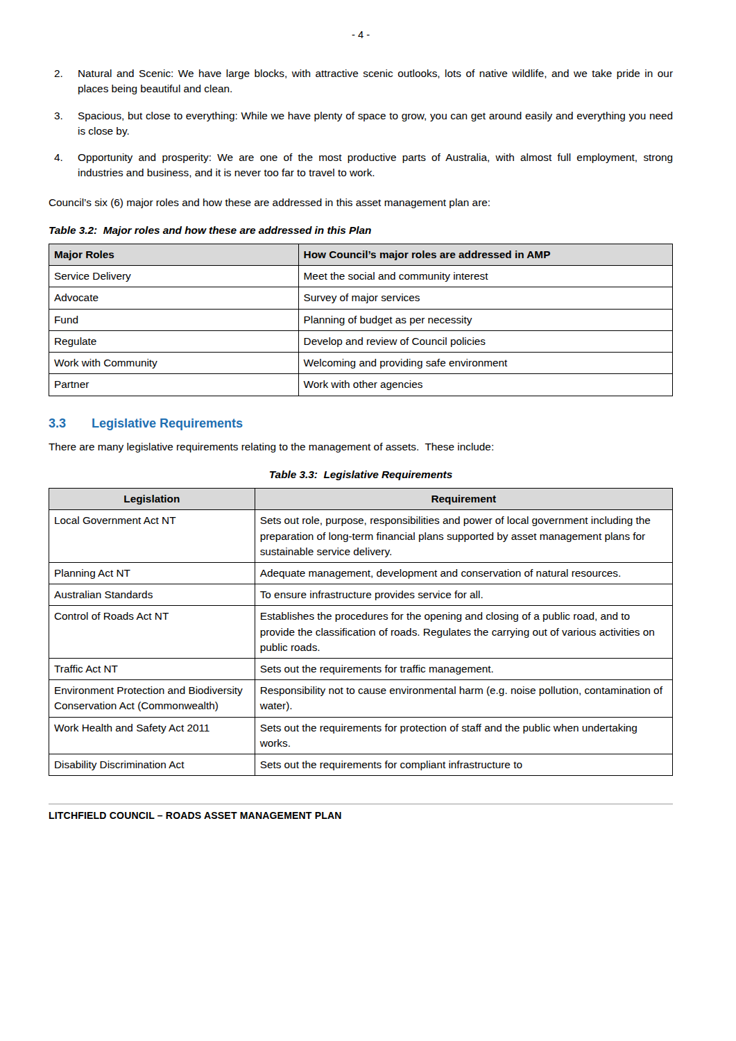- 4 -
2. Natural and Scenic: We have large blocks, with attractive scenic outlooks, lots of native wildlife, and we take pride in our places being beautiful and clean.
3. Spacious, but close to everything: While we have plenty of space to grow, you can get around easily and everything you need is close by.
4. Opportunity and prosperity: We are one of the most productive parts of Australia, with almost full employment, strong industries and business, and it is never too far to travel to work.
Council’s six (6) major roles and how these are addressed in this asset management plan are:
Table 3.2: Major roles and how these are addressed in this Plan
| Major Roles | How Council’s major roles are addressed in AMP |
| --- | --- |
| Service Delivery | Meet the social and community interest |
| Advocate | Survey of major services |
| Fund | Planning of budget as per necessity |
| Regulate | Develop and review of Council policies |
| Work with Community | Welcoming and providing safe environment |
| Partner | Work with other agencies |
3.3 Legislative Requirements
There are many legislative requirements relating to the management of assets. These include:
Table 3.3: Legislative Requirements
| Legislation | Requirement |
| --- | --- |
| Local Government Act NT | Sets out role, purpose, responsibilities and power of local government including the preparation of long-term financial plans supported by asset management plans for sustainable service delivery. |
| Planning Act NT | Adequate management, development and conservation of natural resources. |
| Australian Standards | To ensure infrastructure provides service for all. |
| Control of Roads Act NT | Establishes the procedures for the opening and closing of a public road, and to provide the classification of roads. Regulates the carrying out of various activities on public roads. |
| Traffic Act NT | Sets out the requirements for traffic management. |
| Environment Protection and Biodiversity Conservation Act (Commonwealth) | Responsibility not to cause environmental harm (e.g. noise pollution, contamination of water). |
| Work Health and Safety Act 2011 | Sets out the requirements for protection of staff and the public when undertaking works. |
| Disability Discrimination Act | Sets out the requirements for compliant infrastructure to |
LITCHFIELD COUNCIL – ROADS ASSET MANAGEMENT PLAN